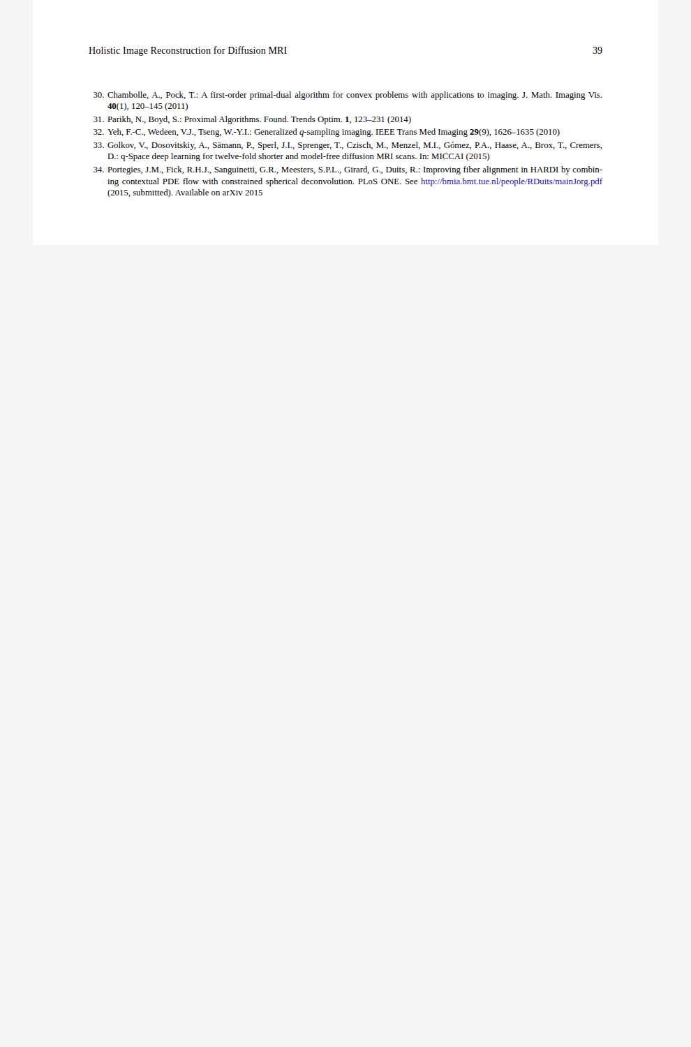Holistic Image Reconstruction for Diffusion MRI 39
30. Chambolle, A., Pock, T.: A first-order primal-dual algorithm for convex problems with applications to imaging. J. Math. Imaging Vis. 40(1), 120–145 (2011)
31. Parikh, N., Boyd, S.: Proximal Algorithms. Found. Trends Optim. 1, 123–231 (2014)
32. Yeh, F.-C., Wedeen, V.J., Tseng, W.-Y.I.: Generalized q-sampling imaging. IEEE Trans Med Imaging 29(9), 1626–1635 (2010)
33. Golkov, V., Dosovitskiy, A., Sämann, P., Sperl, J.I., Sprenger, T., Czisch, M., Menzel, M.I., Gómez, P.A., Haase, A., Brox, T., Cremers, D.: q-Space deep learning for twelve-fold shorter and model-free diffusion MRI scans. In: MICCAI (2015)
34. Portegies, J.M., Fick, R.H.J., Sanguinetti, G.R., Meesters, S.P.L., Girard, G., Duits, R.: Improving fiber alignment in HARDI by combining contextual PDE flow with constrained spherical deconvolution. PLoS ONE. See http://bmia.bmt.tue.nl/people/RDuits/mainJorg.pdf (2015, submitted). Available on arXiv 2015